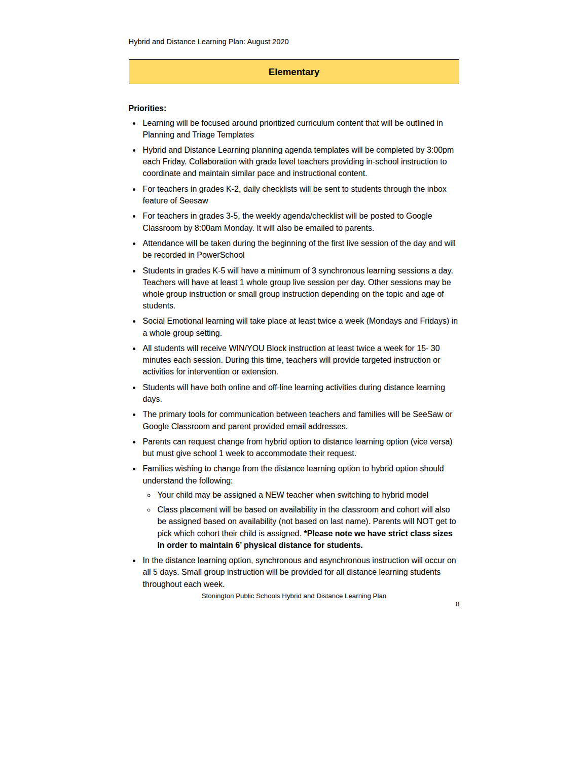Hybrid and Distance Learning Plan: August 2020
Elementary
Priorities:
Learning will be focused around prioritized curriculum content that will be outlined in Planning and Triage Templates
Hybrid and Distance Learning planning agenda templates will be completed by 3:00pm each Friday. Collaboration with grade level teachers providing in-school instruction to coordinate and maintain similar pace and instructional content.
For teachers in grades K-2, daily checklists will be sent to students through the inbox feature of Seesaw
For teachers in grades 3-5, the weekly agenda/checklist will be posted to Google Classroom by 8:00am Monday. It will also be emailed to parents.
Attendance will be taken during the beginning of the first live session of the day and will be recorded in PowerSchool
Students in grades K-5 will have a minimum of 3 synchronous learning sessions a day. Teachers will have at least 1 whole group live session per day. Other sessions may be whole group instruction or small group instruction depending on the topic and age of students.
Social Emotional learning will take place at least twice a week (Mondays and Fridays) in a whole group setting.
All students will receive WIN/YOU Block instruction at least twice a week for 15- 30 minutes each session. During this time, teachers will provide targeted instruction or activities for intervention or extension.
Students will have both online and off-line learning activities during distance learning days.
The primary tools for communication between teachers and families will be SeeSaw or Google Classroom and parent provided email addresses.
Parents can request change from hybrid option to distance learning option (vice versa) but must give school 1 week to accommodate their request.
Families wishing to change from the distance learning option to hybrid option should understand the following:
Your child may be assigned a NEW teacher when switching to hybrid model
Class placement will be based on availability in the classroom and cohort will also be assigned based on availability (not based on last name). Parents will NOT get to pick which cohort their child is assigned. *Please note we have strict class sizes in order to maintain 6’ physical distance for students.
In the distance learning option, synchronous and asynchronous instruction will occur on all 5 days. Small group instruction will be provided for all distance learning students throughout each week.
Stonington Public Schools Hybrid and Distance Learning Plan
8